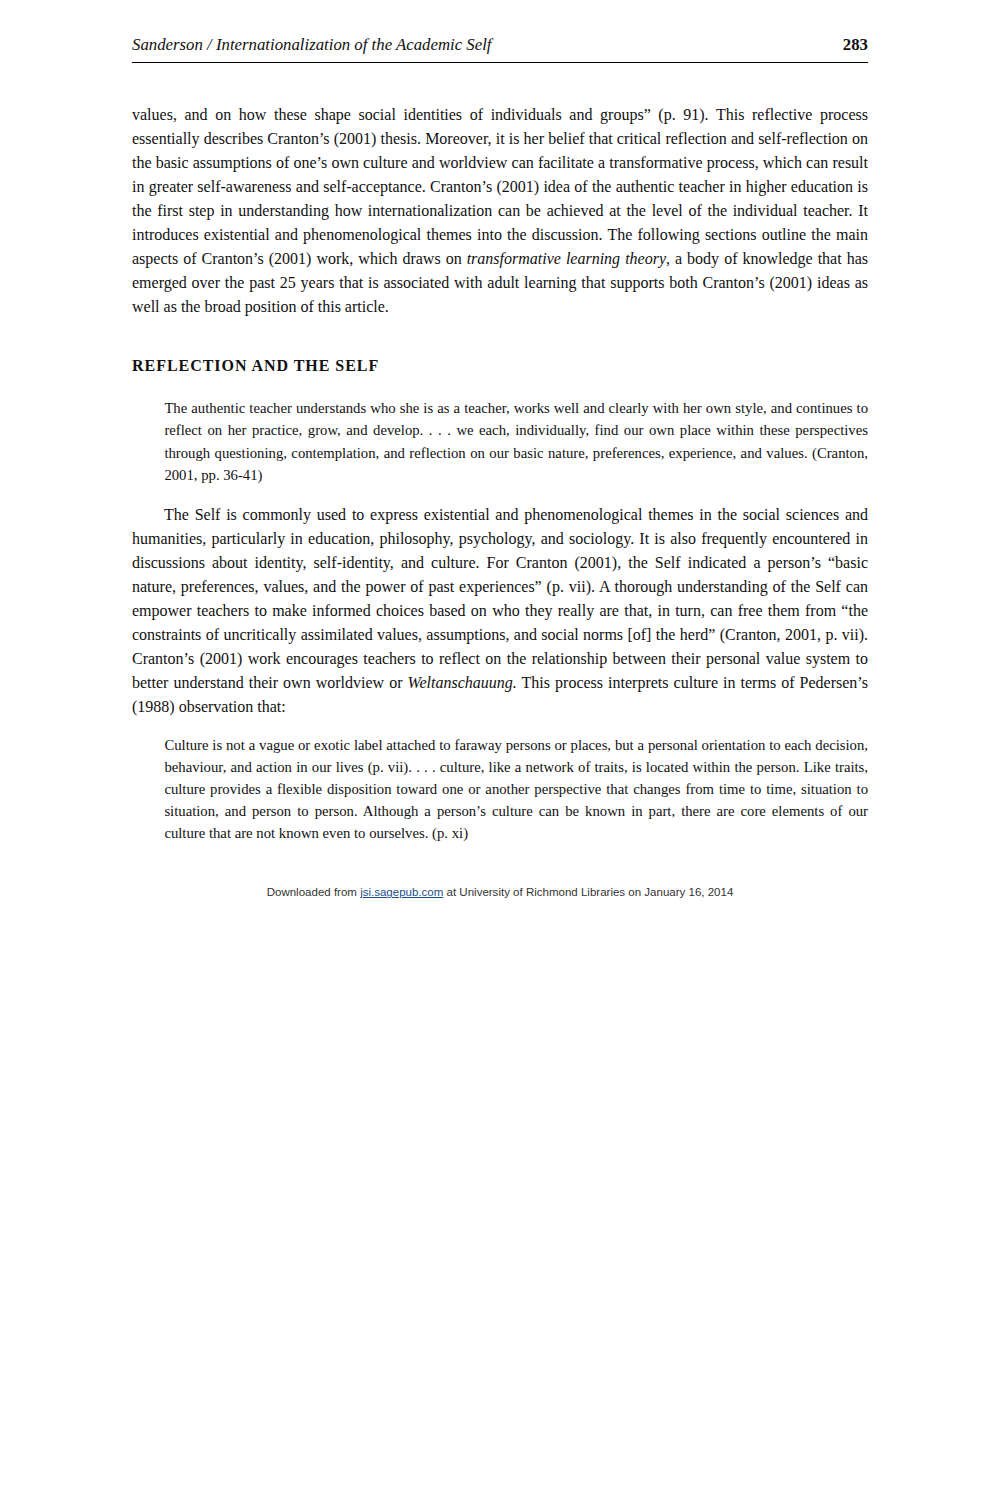Sanderson / Internationalization of the Academic Self 283
values, and on how these shape social identities of individuals and groups” (p. 91). This reflective process essentially describes Cranton’s (2001) thesis. Moreover, it is her belief that critical reflection and self-reflection on the basic assumptions of one’s own culture and worldview can facilitate a transformative process, which can result in greater self-awareness and self-acceptance. Cranton’s (2001) idea of the authentic teacher in higher education is the first step in understanding how internationalization can be achieved at the level of the individual teacher. It introduces existential and phenomenological themes into the discussion. The following sections outline the main aspects of Cranton’s (2001) work, which draws on transformative learning theory, a body of knowledge that has emerged over the past 25 years that is associated with adult learning that supports both Cranton’s (2001) ideas as well as the broad position of this article.
Reflection and the Self
The authentic teacher understands who she is as a teacher, works well and clearly with her own style, and continues to reflect on her practice, grow, and develop. . . . we each, individually, find our own place within these perspectives through questioning, contemplation, and reflection on our basic nature, preferences, experience, and values. (Cranton, 2001, pp. 36-41)
The Self is commonly used to express existential and phenomenological themes in the social sciences and humanities, particularly in education, philosophy, psychology, and sociology. It is also frequently encountered in discussions about identity, self-identity, and culture. For Cranton (2001), the Self indicated a person’s “basic nature, preferences, values, and the power of past experiences” (p. vii). A thorough understanding of the Self can empower teachers to make informed choices based on who they really are that, in turn, can free them from “the constraints of uncritically assimilated values, assumptions, and social norms [of] the herd” (Cranton, 2001, p. vii). Cranton’s (2001) work encourages teachers to reflect on the relationship between their personal value system to better understand their own worldview or Weltanschauung. This process interprets culture in terms of Pedersen’s (1988) observation that:
Culture is not a vague or exotic label attached to faraway persons or places, but a personal orientation to each decision, behaviour, and action in our lives (p. vii). . . . culture, like a network of traits, is located within the person. Like traits, culture provides a flexible disposition toward one or another perspective that changes from time to time, situation to situation, and person to person. Although a person’s culture can be known in part, there are core elements of our culture that are not known even to ourselves. (p. xi)
Downloaded from jsi.sagepub.com at University of Richmond Libraries on January 16, 2014